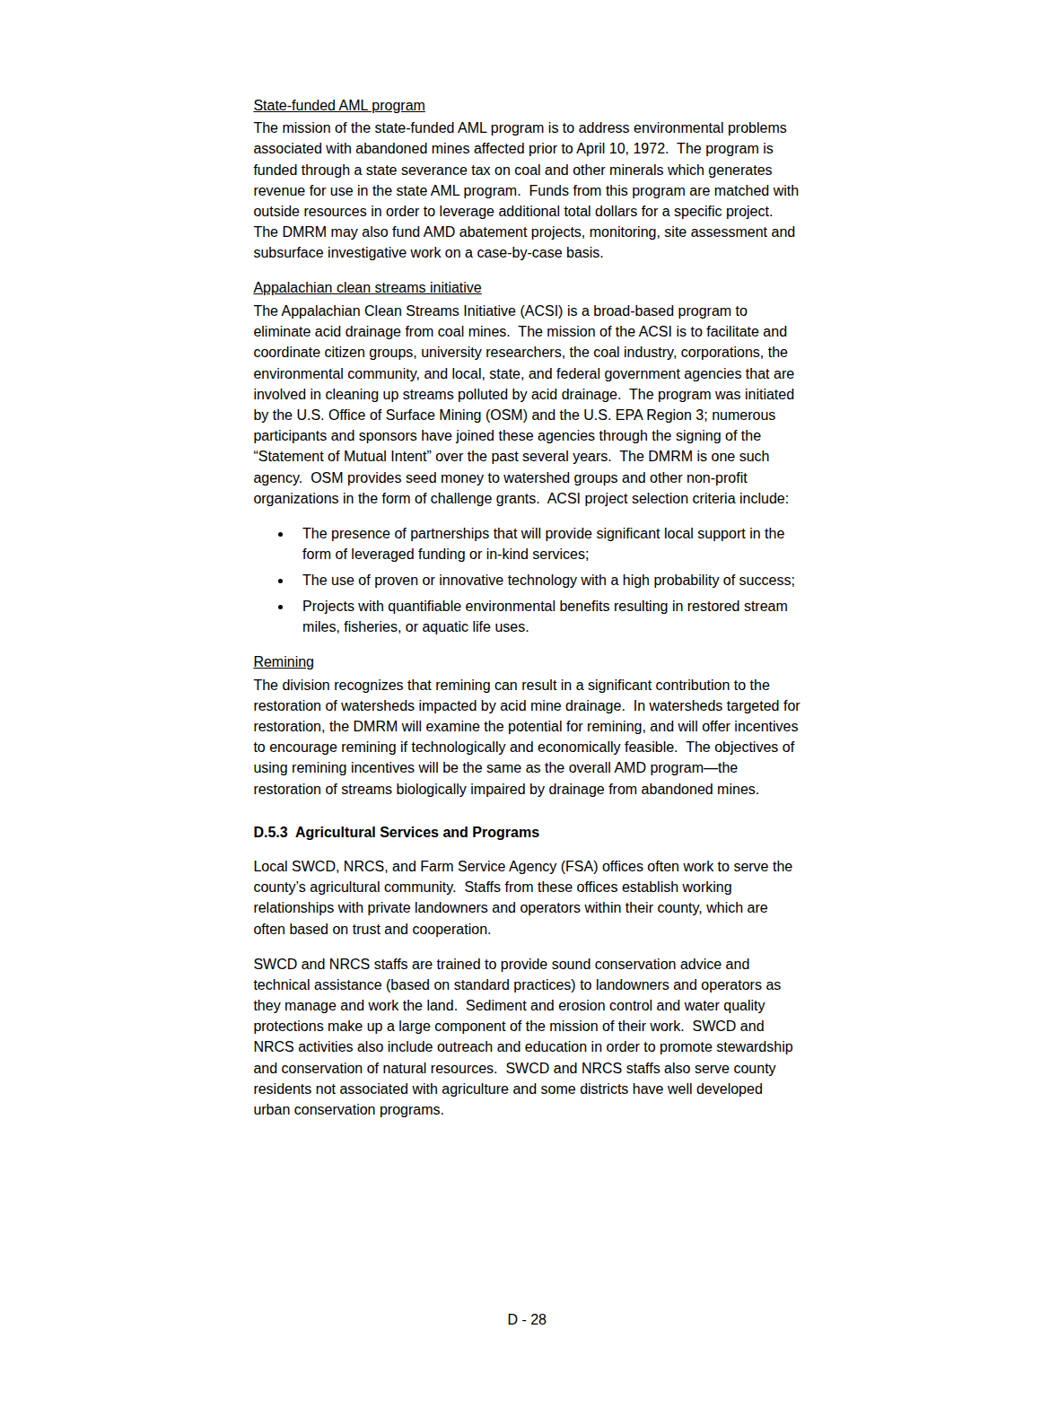State-funded AML program
The mission of the state-funded AML program is to address environmental problems associated with abandoned mines affected prior to April 10, 1972. The program is funded through a state severance tax on coal and other minerals which generates revenue for use in the state AML program. Funds from this program are matched with outside resources in order to leverage additional total dollars for a specific project. The DMRM may also fund AMD abatement projects, monitoring, site assessment and subsurface investigative work on a case-by-case basis.
Appalachian clean streams initiative
The Appalachian Clean Streams Initiative (ACSI) is a broad-based program to eliminate acid drainage from coal mines. The mission of the ACSI is to facilitate and coordinate citizen groups, university researchers, the coal industry, corporations, the environmental community, and local, state, and federal government agencies that are involved in cleaning up streams polluted by acid drainage. The program was initiated by the U.S. Office of Surface Mining (OSM) and the U.S. EPA Region 3; numerous participants and sponsors have joined these agencies through the signing of the “Statement of Mutual Intent” over the past several years. The DMRM is one such agency. OSM provides seed money to watershed groups and other non-profit organizations in the form of challenge grants. ACSI project selection criteria include:
The presence of partnerships that will provide significant local support in the form of leveraged funding or in-kind services;
The use of proven or innovative technology with a high probability of success;
Projects with quantifiable environmental benefits resulting in restored stream miles, fisheries, or aquatic life uses.
Remining
The division recognizes that remining can result in a significant contribution to the restoration of watersheds impacted by acid mine drainage. In watersheds targeted for restoration, the DMRM will examine the potential for remining, and will offer incentives to encourage remining if technologically and economically feasible. The objectives of using remining incentives will be the same as the overall AMD program—the restoration of streams biologically impaired by drainage from abandoned mines.
D.5.3 Agricultural Services and Programs
Local SWCD, NRCS, and Farm Service Agency (FSA) offices often work to serve the county’s agricultural community. Staffs from these offices establish working relationships with private landowners and operators within their county, which are often based on trust and cooperation.
SWCD and NRCS staffs are trained to provide sound conservation advice and technical assistance (based on standard practices) to landowners and operators as they manage and work the land. Sediment and erosion control and water quality protections make up a large component of the mission of their work. SWCD and NRCS activities also include outreach and education in order to promote stewardship and conservation of natural resources. SWCD and NRCS staffs also serve county residents not associated with agriculture and some districts have well developed urban conservation programs.
D - 28